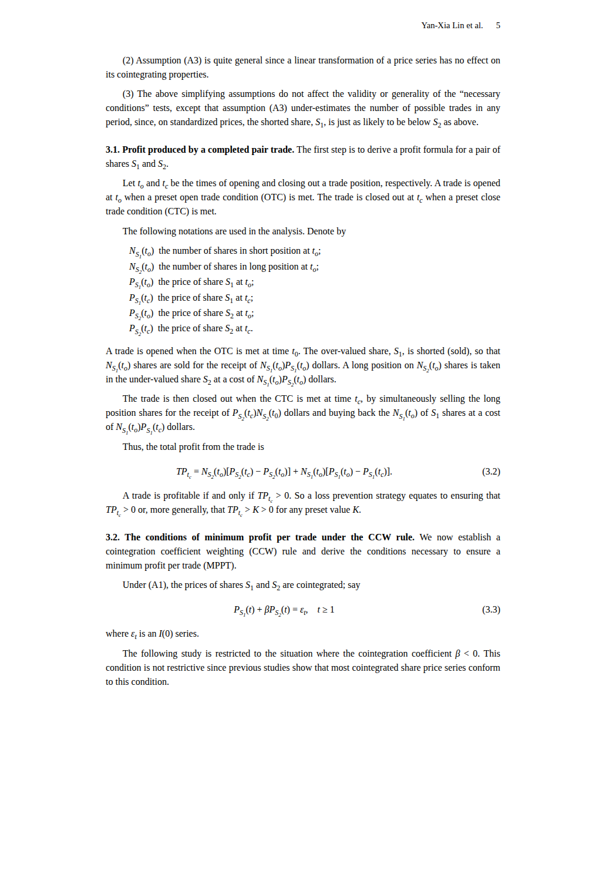Yan-Xia Lin et al.5
(2) Assumption (A3) is quite general since a linear transformation of a price series has no effect on its cointegrating properties.
(3) The above simplifying assumptions do not affect the validity or generality of the “necessary conditions” tests, except that assumption (A3) under-estimates the number of possible trades in any period, since, on standardized prices, the shorted share, S1, is just as likely to be below S2 as above.
3.1. Profit produced by a completed pair trade.
The first step is to derive a profit formula for a pair of shares S1 and S2.
Let to and tc be the times of opening and closing out a trade position, respectively. A trade is opened at to when a preset open trade condition (OTC) is met. The trade is closed out at tc when a preset close trade condition (CTC) is met.
The following notations are used in the analysis. Denote by
NS1(to) the number of shares in short position at to;
NS2(to) the number of shares in long position at to;
PS1(to) the price of share S1 at to;
PS1(tc) the price of share S1 at tc;
PS2(to) the price of share S2 at to;
PS2(tc) the price of share S2 at tc.
A trade is opened when the OTC is met at time t0. The over-valued share, S1, is shorted (sold), so that NS1(to) shares are sold for the receipt of NS1(to)PS1(to) dollars. A long position on NS2(to) shares is taken in the under-valued share S2 at a cost of NS1(to)PS2(to) dollars.
The trade is then closed out when the CTC is met at time tc, by simultaneously selling the long position shares for the receipt of PS2(tc)NS2(t0) dollars and buying back the NS1(to) of S1 shares at a cost of NS1(to)PS1(tc) dollars.
Thus, the total profit from the trade is
TPtc = NS2(to)[PS2(tc) − PS2(to)] + NS1(to)[PS1(to) − PS1(tc)]. (3.2)
A trade is profitable if and only if TPtc > 0. So a loss prevention strategy equates to ensuring that TPtc > 0 or, more generally, that TPtc > K > 0 for any preset value K.
3.2. The conditions of minimum profit per trade under the CCW rule.
We now establish a cointegration coefficient weighting (CCW) rule and derive the conditions necessary to ensure a minimum profit per trade (MPPT).
Under (A1), the prices of shares S1 and S2 are cointegrated; say
PS1(t) + βPS2(t) = εt, t ≥ 1 (3.3)
where εt is an I(0) series.
The following study is restricted to the situation where the cointegration coefficient β < 0. This condition is not restrictive since previous studies show that most cointegrated share price series conform to this condition.